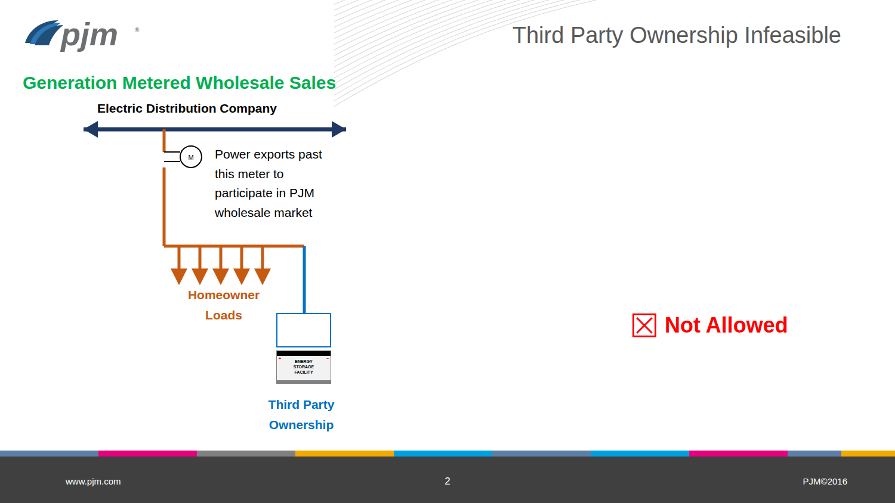pjm ®
Third Party Ownership Infeasible
Generation Metered Wholesale Sales
Electric Distribution Company
M
+
−
ENERGY
STORAGE
FACILITY
Power exports past
this meter to
participate in PJM
wholesale market
Homeowner
Loads
Third Party
Ownership
Not Allowed
www.pjm.com
2
PJM©2016